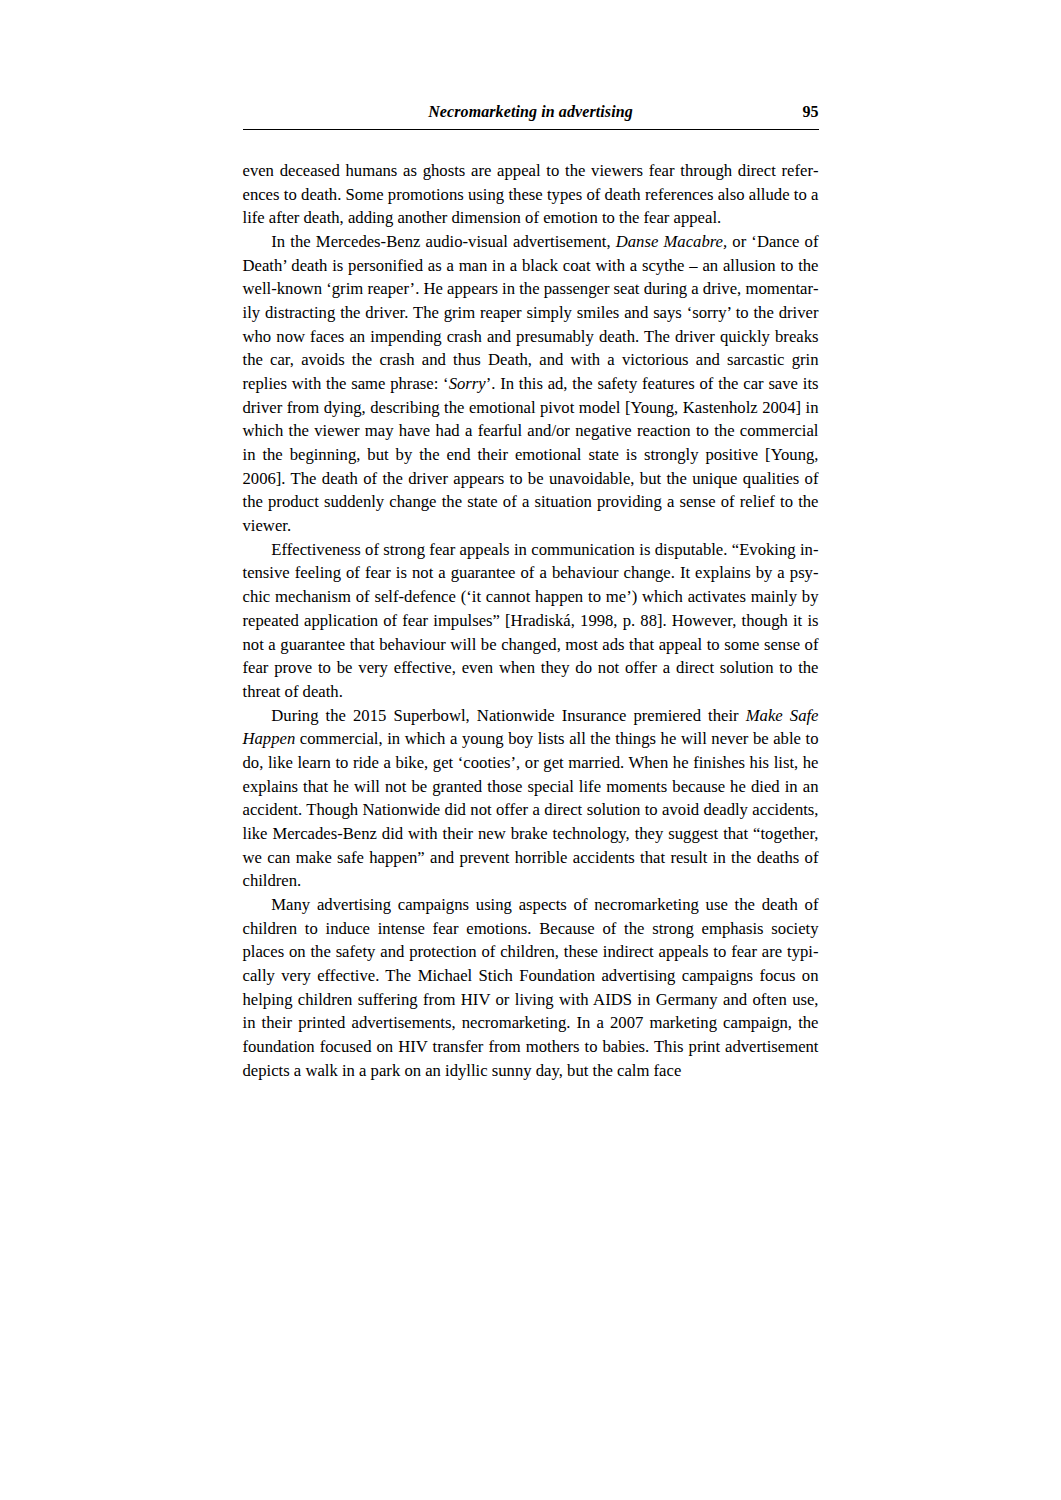Necromarketing in advertising 95
even deceased humans as ghosts are appeal to the viewers fear through direct references to death. Some promotions using these types of death references also allude to a life after death, adding another dimension of emotion to the fear appeal.
In the Mercedes-Benz audio-visual advertisement, Danse Macabre, or ‘Dance of Death’ death is personified as a man in a black coat with a scythe – an allusion to the well-known ‘grim reaper’. He appears in the passenger seat during a drive, momentarily distracting the driver. The grim reaper simply smiles and says ‘sorry’ to the driver who now faces an impending crash and presumably death. The driver quickly breaks the car, avoids the crash and thus Death, and with a victorious and sarcastic grin replies with the same phrase: ‘Sorry’. In this ad, the safety features of the car save its driver from dying, describing the emotional pivot model [Young, Kastenholz 2004] in which the viewer may have had a fearful and/or negative reaction to the commercial in the beginning, but by the end their emotional state is strongly positive [Young, 2006]. The death of the driver appears to be unavoidable, but the unique qualities of the product suddenly change the state of a situation providing a sense of relief to the viewer.
Effectiveness of strong fear appeals in communication is disputable. “Evoking intensive feeling of fear is not a guarantee of a behaviour change. It explains by a psychic mechanism of self-defence (‘it cannot happen to me’) which activates mainly by repeated application of fear impulses” [Hradiská, 1998, p. 88]. However, though it is not a guarantee that behaviour will be changed, most ads that appeal to some sense of fear prove to be very effective, even when they do not offer a direct solution to the threat of death.
During the 2015 Superbowl, Nationwide Insurance premiered their Make Safe Happen commercial, in which a young boy lists all the things he will never be able to do, like learn to ride a bike, get ‘cooties’, or get married. When he finishes his list, he explains that he will not be granted those special life moments because he died in an accident. Though Nationwide did not offer a direct solution to avoid deadly accidents, like Mercades-Benz did with their new brake technology, they suggest that “together, we can make safe happen” and prevent horrible accidents that result in the deaths of children.
Many advertising campaigns using aspects of necromarketing use the death of children to induce intense fear emotions. Because of the strong emphasis society places on the safety and protection of children, these indirect appeals to fear are typically very effective. The Michael Stich Foundation advertising campaigns focus on helping children suffering from HIV or living with AIDS in Germany and often use, in their printed advertisements, necromarketing. In a 2007 marketing campaign, the foundation focused on HIV transfer from mothers to babies. This print advertisement depicts a walk in a park on an idyllic sunny day, but the calm face